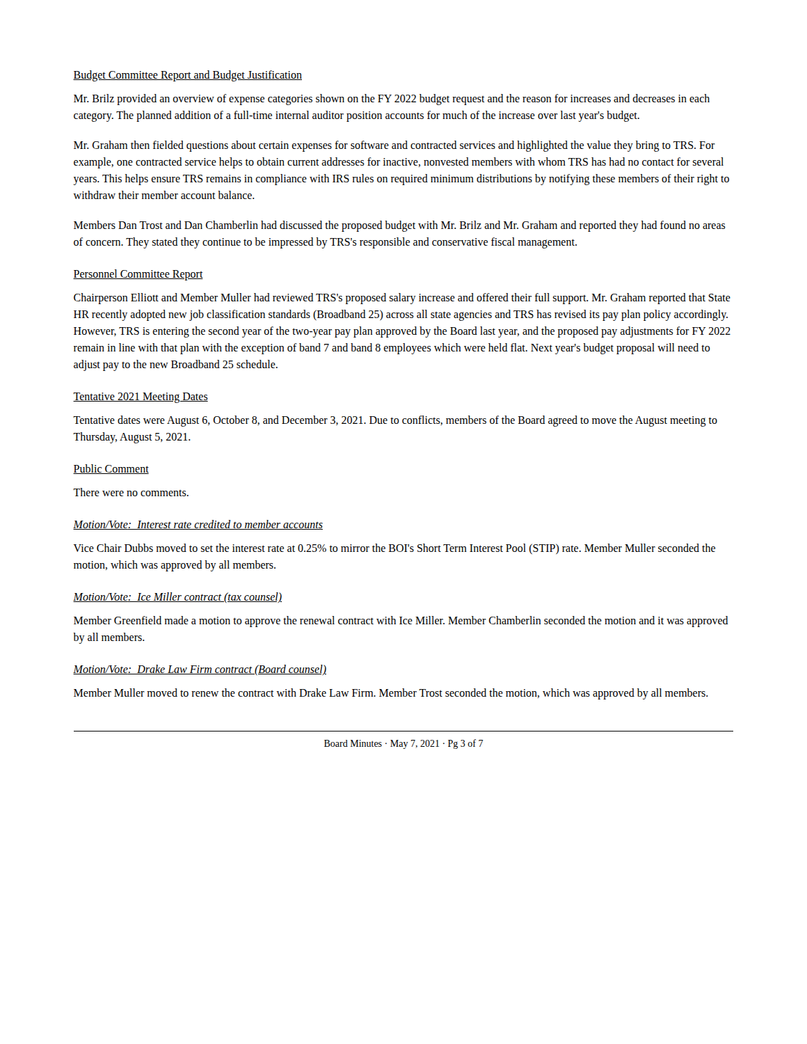Budget Committee Report and Budget Justification
Mr. Brilz provided an overview of expense categories shown on the FY 2022 budget request and the reason for increases and decreases in each category. The planned addition of a full-time internal auditor position accounts for much of the increase over last year's budget.
Mr. Graham then fielded questions about certain expenses for software and contracted services and highlighted the value they bring to TRS. For example, one contracted service helps to obtain current addresses for inactive, nonvested members with whom TRS has had no contact for several years. This helps ensure TRS remains in compliance with IRS rules on required minimum distributions by notifying these members of their right to withdraw their member account balance.
Members Dan Trost and Dan Chamberlin had discussed the proposed budget with Mr. Brilz and Mr. Graham and reported they had found no areas of concern. They stated they continue to be impressed by TRS's responsible and conservative fiscal management.
Personnel Committee Report
Chairperson Elliott and Member Muller had reviewed TRS's proposed salary increase and offered their full support. Mr. Graham reported that State HR recently adopted new job classification standards (Broadband 25) across all state agencies and TRS has revised its pay plan policy accordingly. However, TRS is entering the second year of the two-year pay plan approved by the Board last year, and the proposed pay adjustments for FY 2022 remain in line with that plan with the exception of band 7 and band 8 employees which were held flat. Next year's budget proposal will need to adjust pay to the new Broadband 25 schedule.
Tentative 2021 Meeting Dates
Tentative dates were August 6, October 8, and December 3, 2021. Due to conflicts, members of the Board agreed to move the August meeting to Thursday, August 5, 2021.
Public Comment
There were no comments.
Motion/Vote: Interest rate credited to member accounts
Vice Chair Dubbs moved to set the interest rate at 0.25% to mirror the BOI's Short Term Interest Pool (STIP) rate. Member Muller seconded the motion, which was approved by all members.
Motion/Vote: Ice Miller contract (tax counsel)
Member Greenfield made a motion to approve the renewal contract with Ice Miller. Member Chamberlin seconded the motion and it was approved by all members.
Motion/Vote: Drake Law Firm contract (Board counsel)
Member Muller moved to renew the contract with Drake Law Firm. Member Trost seconded the motion, which was approved by all members.
Board Minutes · May 7, 2021 · Pg 3 of 7